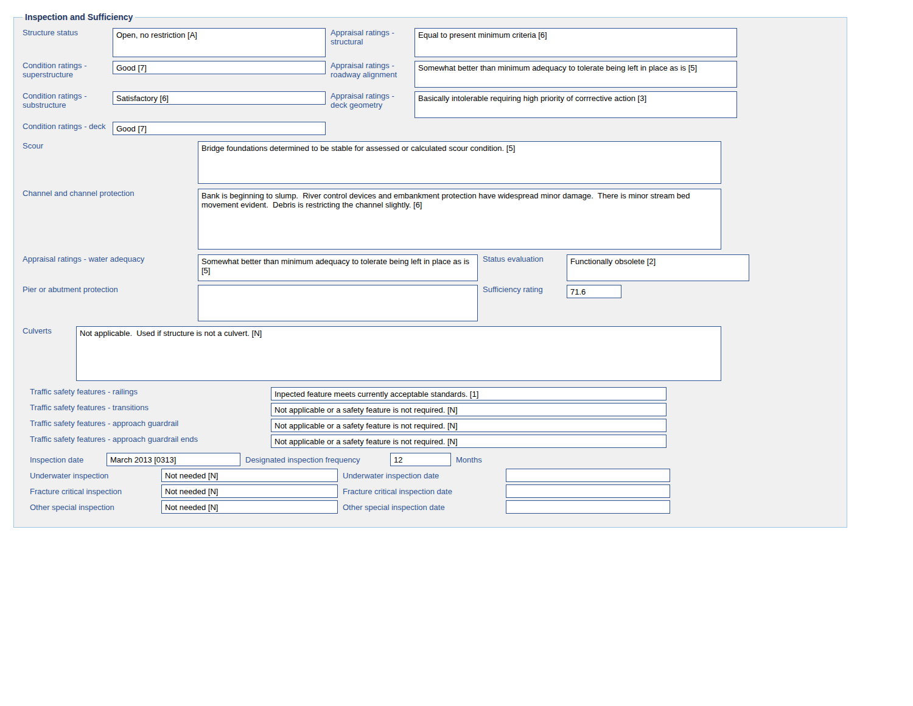Inspection and Sufficiency Top grid: status / condition ratings + appraisal ratings
Structure status
Open, no restriction [A]
Appraisal ratings - structural
Equal to present minimum criteria [6]
Condition ratings - superstructure
Good [7]
Appraisal ratings - roadway alignment
Somewhat better than minimum adequacy to tolerate being left in place as is [5]
Condition ratings - substructure
Satisfactory [6]
Appraisal ratings - deck geometry
Basically intolerable requiring high priority of corrrective action [3]
Condition ratings - deck
Good [7]
Scour
Bridge foundations determined to be stable for assessed or calculated scour condition. [5]
Channel and channel protection
Bank is beginning to slump. River control devices and embankment protection have widespread minor damage. There is minor stream bed movement evident. Debris is restricting the channel slightly. [6]
Appraisal ratings - water adequacy
Somewhat better than minimum adequacy to tolerate being left in place as is [5]
Status evaluation
Functionally obsolete [2]
Pier or abutment protection
Sufficiency rating
71.6
Culverts
Not applicable. Used if structure is not a culvert. [N]
Traffic safety features - railings
Inpected feature meets currently acceptable standards. [1]
Traffic safety features - transitions
Not applicable or a safety feature is not required. [N]
Traffic safety features - approach guardrail
Not applicable or a safety feature is not required. [N]
Traffic safety features - approach guardrail ends
Not applicable or a safety feature is not required. [N]
Inspection date
March 2013 [0313]
Designated inspection frequency
12
Months
Underwater inspection
Not needed [N]
Underwater inspection date
Fracture critical inspection
Not needed [N]
Fracture critical inspection date
Other special inspection
Not needed [N]
Other special inspection date